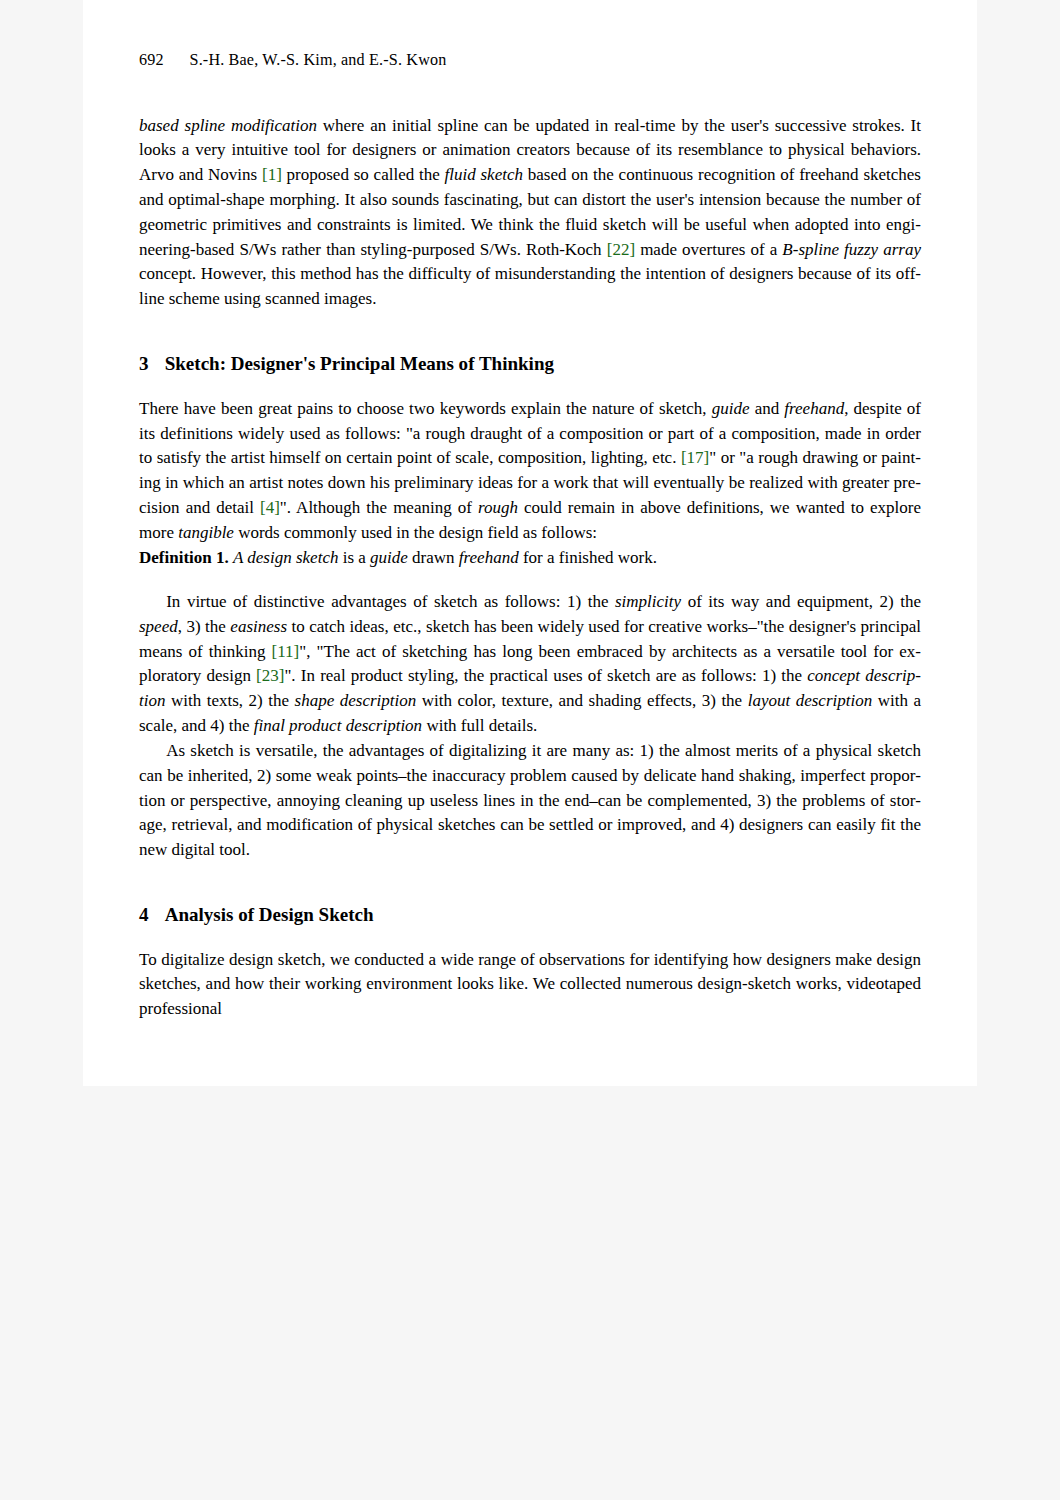692 S.-H. Bae, W.-S. Kim, and E.-S. Kwon
based spline modification where an initial spline can be updated in real-time by the user's successive strokes. It looks a very intuitive tool for designers or animation creators because of its resemblance to physical behaviors. Arvo and Novins [1] proposed so called the fluid sketch based on the continuous recognition of freehand sketches and optimal-shape morphing. It also sounds fascinating, but can distort the user's intension because the number of geometric primitives and constraints is limited. We think the fluid sketch will be useful when adopted into engineering-based S/Ws rather than styling-purposed S/Ws. Roth-Koch [22] made overtures of a B-spline fuzzy array concept. However, this method has the difficulty of misunderstanding the intention of designers because of its off-line scheme using scanned images.
3 Sketch: Designer's Principal Means of Thinking
There have been great pains to choose two keywords explain the nature of sketch, guide and freehand, despite of its definitions widely used as follows: "a rough draught of a composition or part of a composition, made in order to satisfy the artist himself on certain point of scale, composition, lighting, etc. [17]" or "a rough drawing or painting in which an artist notes down his preliminary ideas for a work that will eventually be realized with greater precision and detail [4]". Although the meaning of rough could remain in above definitions, we wanted to explore more tangible words commonly used in the design field as follows:
Definition 1. A design sketch is a guide drawn freehand for a finished work.
In virtue of distinctive advantages of sketch as follows: 1) the simplicity of its way and equipment, 2) the speed, 3) the easiness to catch ideas, etc., sketch has been widely used for creative works–"the designer's principal means of thinking [11]", "The act of sketching has long been embraced by architects as a versatile tool for exploratory design [23]". In real product styling, the practical uses of sketch are as follows: 1) the concept description with texts, 2) the shape description with color, texture, and shading effects, 3) the layout description with a scale, and 4) the final product description with full details.
As sketch is versatile, the advantages of digitalizing it are many as: 1) the almost merits of a physical sketch can be inherited, 2) some weak points–the inaccuracy problem caused by delicate hand shaking, imperfect proportion or perspective, annoying cleaning up useless lines in the end–can be complemented, 3) the problems of storage, retrieval, and modification of physical sketches can be settled or improved, and 4) designers can easily fit the new digital tool.
4 Analysis of Design Sketch
To digitalize design sketch, we conducted a wide range of observations for identifying how designers make design sketches, and how their working environment looks like. We collected numerous design-sketch works, videotaped professional